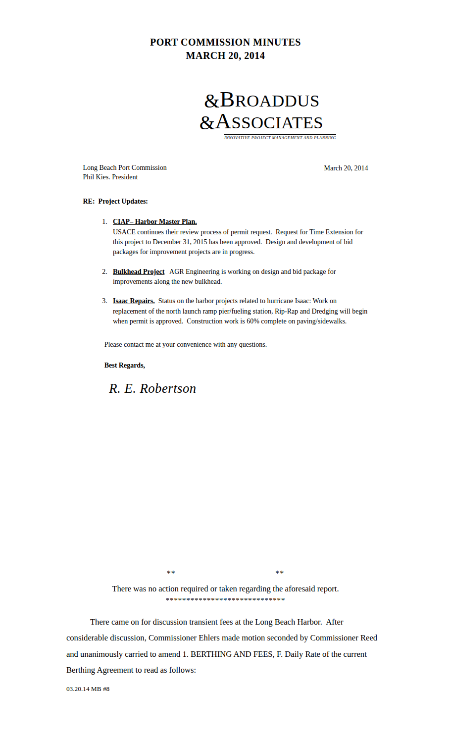PORT COMMISSION MINUTES
MARCH 20, 2014
&BROADDUS &ASSOCIATES
INNOVATIVE PROJECT MANAGEMENT AND PLANNING
Long Beach Port Commission
Phil Kies. President
March 20, 2014
RE: Project Updates:
CIAP– Harbor Master Plan.
USACE continues their review process of permit request. Request for Time Extension for this project to December 31, 2015 has been approved. Design and development of bid packages for improvement projects are in progress.
Bulkhead Project AGR Engineering is working on design and bid package for improvements along the new bulkhead.
Isaac Repairs. Status on the harbor projects related to hurricane Isaac: Work on replacement of the north launch ramp pier/fueling station, Rip-Rap and Dredging will begin when permit is approved. Construction work is 60% complete on paving/sidewalks.
Please contact me at your convenience with any questions.
Best Regards,
R. E. Robertson
** **
There was no action required or taken regarding the aforesaid report.
*****************************
There came on for discussion transient fees at the Long Beach Harbor. After considerable discussion, Commissioner Ehlers made motion seconded by Commissioner Reed and unanimously carried to amend 1. BERTHING AND FEES, F. Daily Rate of the current Berthing Agreement to read as follows:
03.20.14 MB #8